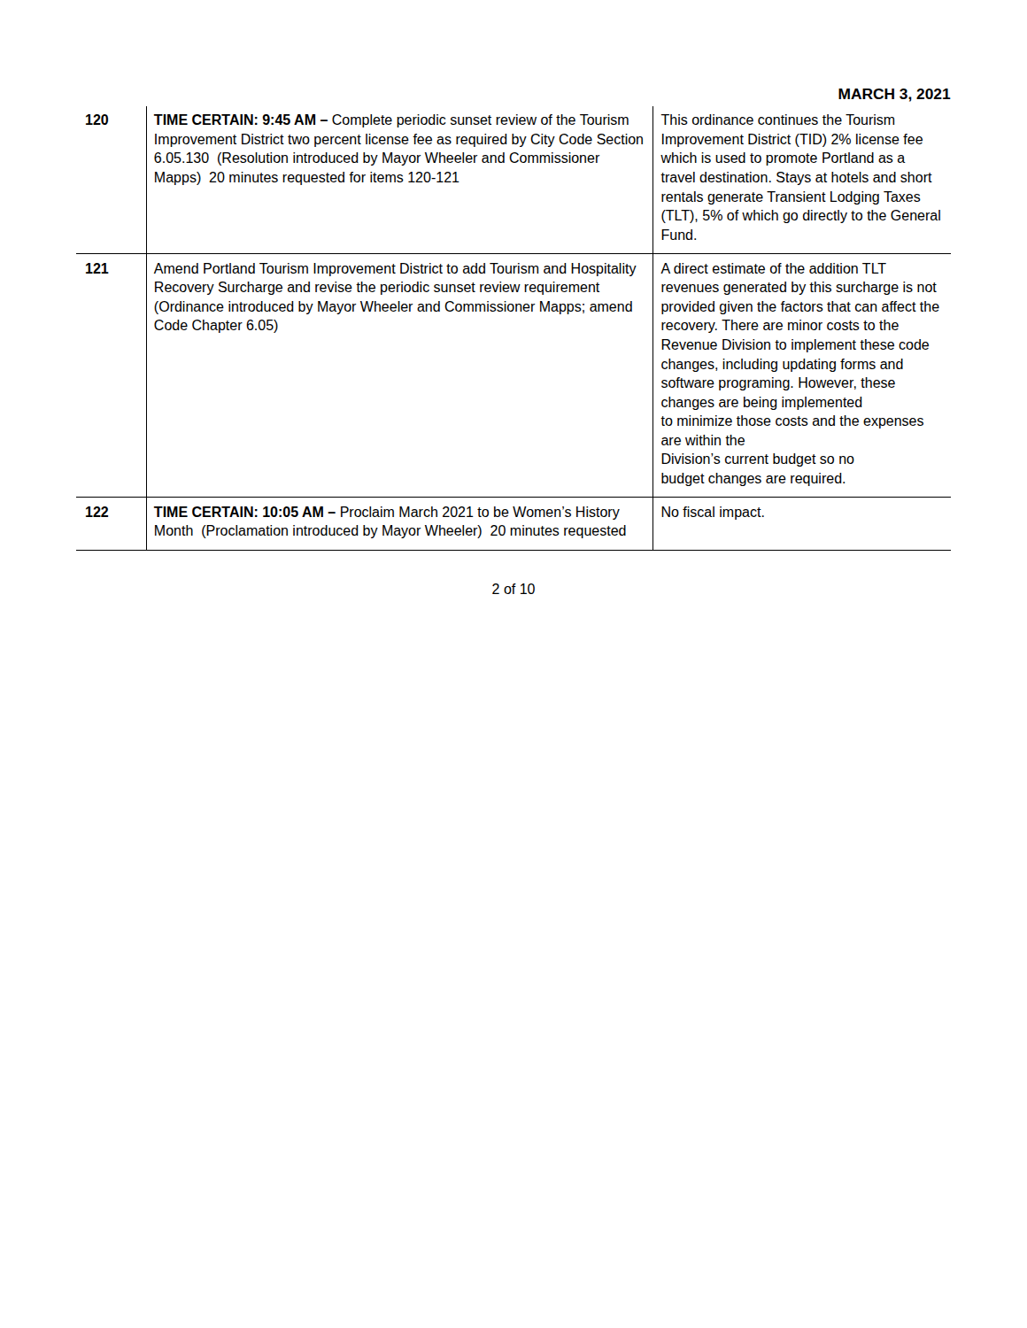MARCH 3, 2021
| 120 | TIME CERTAIN: 9:45 AM – Complete periodic sunset review of the Tourism Improvement District two percent license fee as required by City Code Section 6.05.130 (Resolution introduced by Mayor Wheeler and Commissioner Mapps) 20 minutes requested for items 120-121 | This ordinance continues the Tourism Improvement District (TID) 2% license fee which is used to promote Portland as a travel destination. Stays at hotels and short rentals generate Transient Lodging Taxes (TLT), 5% of which go directly to the General Fund. |
| 121 | Amend Portland Tourism Improvement District to add Tourism and Hospitality Recovery Surcharge and revise the periodic sunset review requirement (Ordinance introduced by Mayor Wheeler and Commissioner Mapps; amend Code Chapter 6.05) | A direct estimate of the addition TLT revenues generated by this surcharge is not provided given the factors that can affect the recovery. There are minor costs to the Revenue Division to implement these code changes, including updating forms and software programing. However, these changes are being implemented to minimize those costs and the expenses are within the Division’s current budget so no budget changes are required. |
| 122 | TIME CERTAIN: 10:05 AM – Proclaim March 2021 to be Women’s History Month (Proclamation introduced by Mayor Wheeler) 20 minutes requested | No fiscal impact. |
2 of 10